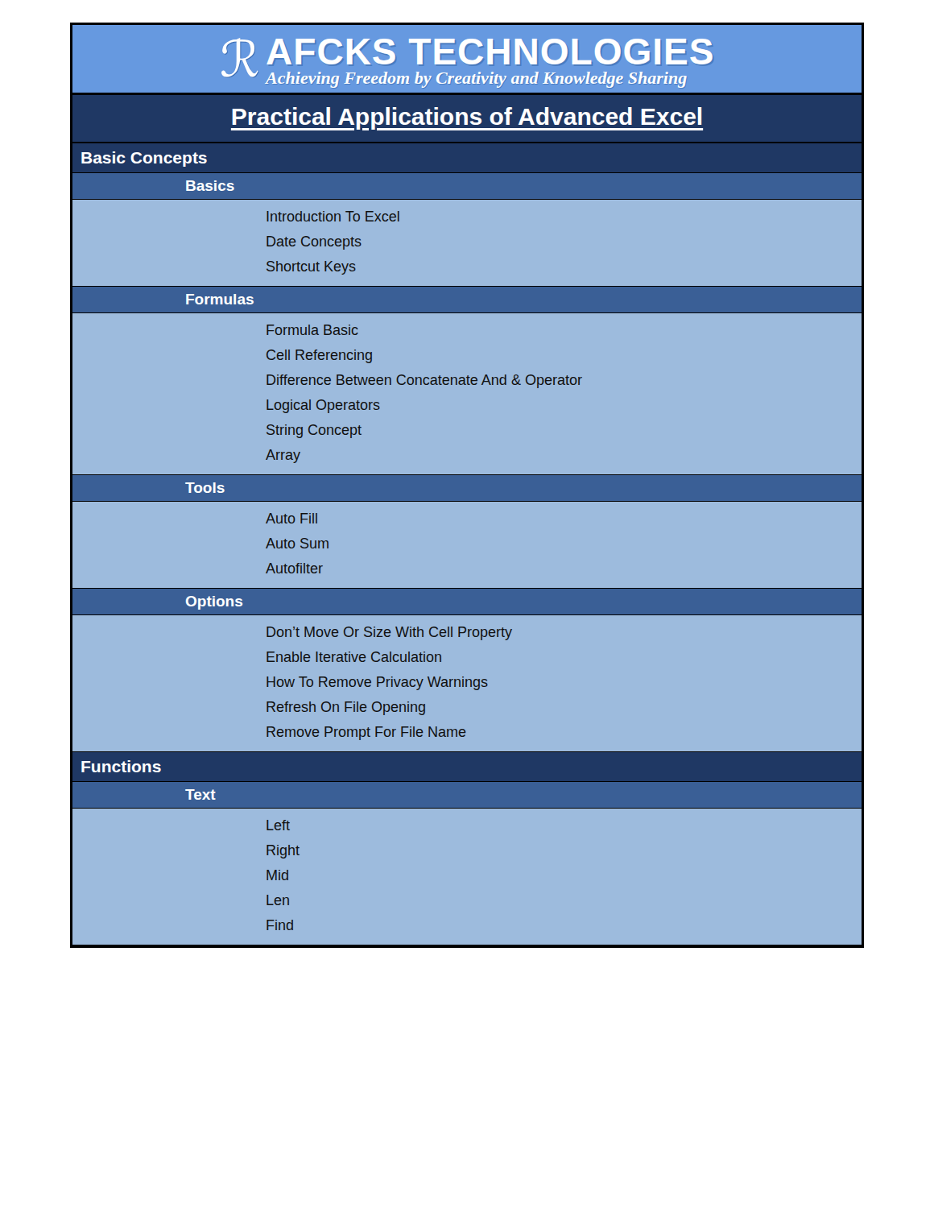ℛ
AFCKS TECHNOLOGIES
Achieving Freedom by Creativity and Knowledge Sharing
Practical Applications of Advanced Excel
Basic Concepts
Basics
Introduction To Excel
Date Concepts
Shortcut Keys
Formulas
Formula Basic
Cell Referencing
Difference Between Concatenate And & Operator
Logical Operators
String Concept
Array
Tools
Auto Fill
Auto Sum
Autofilter
Options
Don’t Move Or Size With Cell Property
Enable Iterative Calculation
How To Remove Privacy Warnings
Refresh On File Opening
Remove Prompt For File Name
Functions
Text
Left
Right
Mid
Len
Find